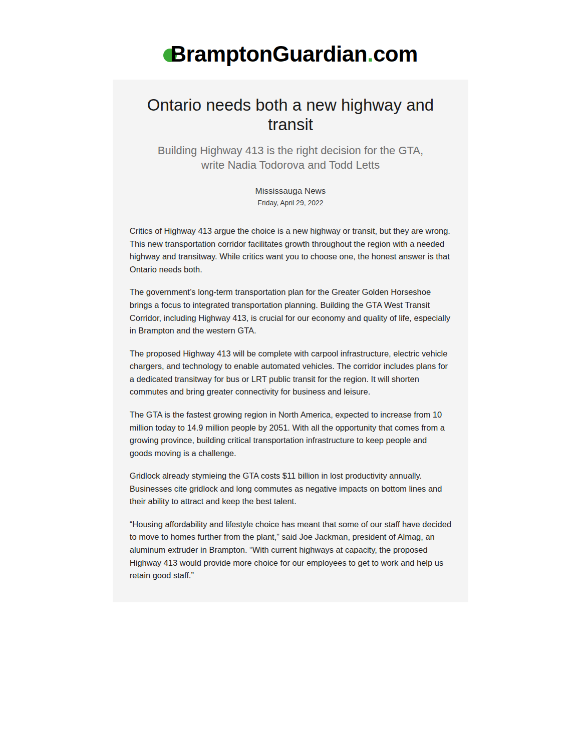BramptonGuardian. com
Ontario needs both a new highway and transit
Building Highway 413 is the right decision for the GTA,
write Nadia Todorova and Todd Letts
Mississauga News
Friday, April 29, 2022
Critics of Highway 413 argue the choice is a new highway or transit, but they are wrong. This new transportation corridor facilitates growth throughout the region with a needed highway and transitway. While critics want you to choose one, the honest answer is that Ontario needs both.
The government’s long-term transportation plan for the Greater Golden Horseshoe brings a focus to integrated transportation planning. Building the GTA West Transit Corridor, including Highway 413, is crucial for our economy and quality of life, especially in Brampton and the western GTA.
The proposed Highway 413 will be complete with carpool infrastructure, electric vehicle chargers, and technology to enable automated vehicles. The corridor includes plans for a dedicated transitway for bus or LRT public transit for the region. It will shorten commutes and bring greater connectivity for business and leisure.
The GTA is the fastest growing region in North America, expected to increase from 10 million today to 14.9 million people by 2051. With all the opportunity that comes from a growing province, building critical transportation infrastructure to keep people and goods moving is a challenge.
Gridlock already stymieing the GTA costs $11 billion in lost productivity annually. Businesses cite gridlock and long commutes as negative impacts on bottom lines and their ability to attract and keep the best talent.
“Housing affordability and lifestyle choice has meant that some of our staff have decided to move to homes further from the plant,” said Joe Jackman, president of Almag, an aluminum extruder in Brampton. “With current highways at capacity, the proposed Highway 413 would provide more choice for our employees to get to work and help us retain good staff.”